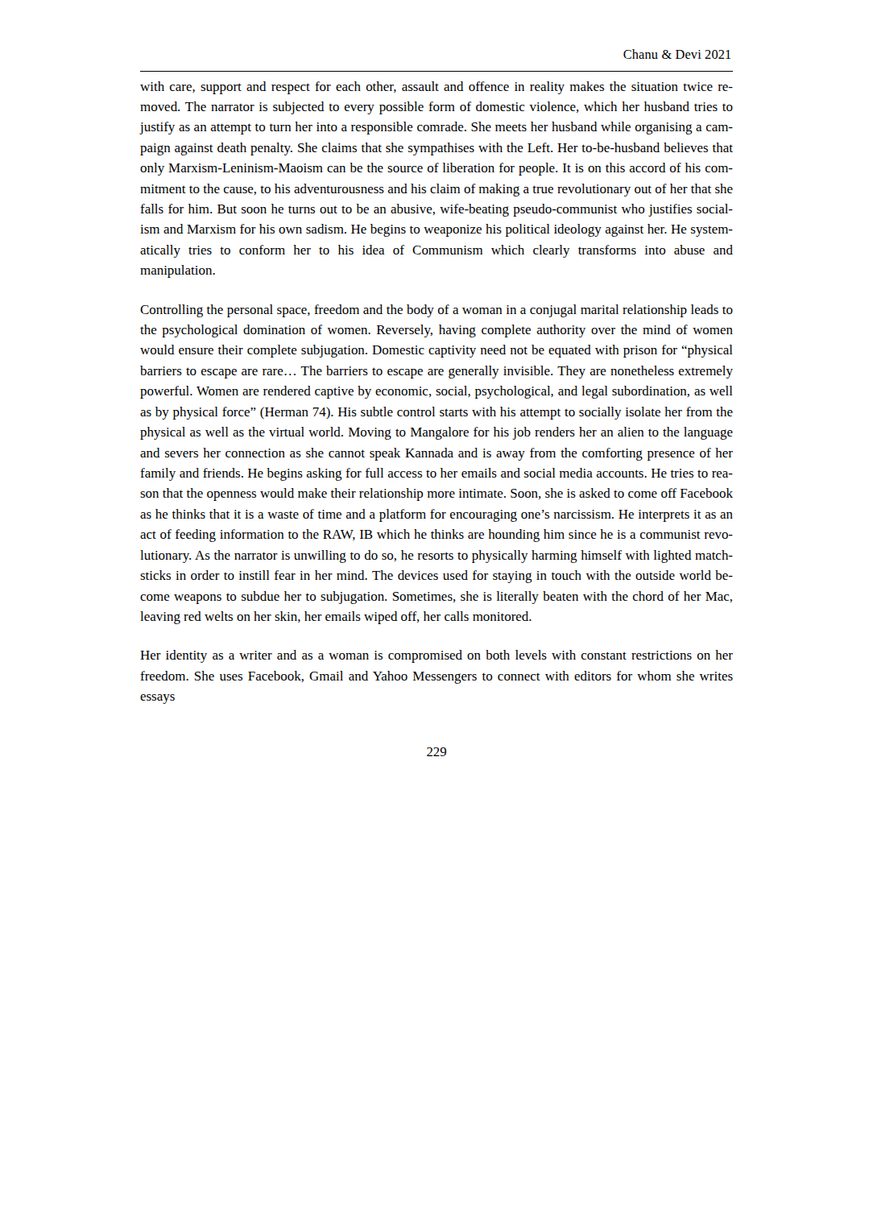Chanu & Devi 2021
with care, support and respect for each other, assault and offence in reality makes the situation twice removed. The narrator is subjected to every possible form of domestic violence, which her husband tries to justify as an attempt to turn her into a responsible comrade. She meets her husband while organising a campaign against death penalty. She claims that she sympathises with the Left. Her to-be-husband believes that only Marxism-Leninism-Maoism can be the source of liberation for people. It is on this accord of his commitment to the cause, to his adventurousness and his claim of making a true revolutionary out of her that she falls for him. But soon he turns out to be an abusive, wife-beating pseudo-communist who justifies socialism and Marxism for his own sadism. He begins to weaponize his political ideology against her. He systematically tries to conform her to his idea of Communism which clearly transforms into abuse and manipulation.
Controlling the personal space, freedom and the body of a woman in a conjugal marital relationship leads to the psychological domination of women. Reversely, having complete authority over the mind of women would ensure their complete subjugation. Domestic captivity need not be equated with prison for “physical barriers to escape are rare… The barriers to escape are generally invisible. They are nonetheless extremely powerful. Women are rendered captive by economic, social, psychological, and legal subordination, as well as by physical force” (Herman 74). His subtle control starts with his attempt to socially isolate her from the physical as well as the virtual world. Moving to Mangalore for his job renders her an alien to the language and severs her connection as she cannot speak Kannada and is away from the comforting presence of her family and friends. He begins asking for full access to her emails and social media accounts. He tries to reason that the openness would make their relationship more intimate. Soon, she is asked to come off Facebook as he thinks that it is a waste of time and a platform for encouraging one’s narcissism. He interprets it as an act of feeding information to the RAW, IB which he thinks are hounding him since he is a communist revolutionary. As the narrator is unwilling to do so, he resorts to physically harming himself with lighted matchsticks in order to instill fear in her mind. The devices used for staying in touch with the outside world become weapons to subdue her to subjugation. Sometimes, she is literally beaten with the chord of her Mac, leaving red welts on her skin, her emails wiped off, her calls monitored.
Her identity as a writer and as a woman is compromised on both levels with constant restrictions on her freedom. She uses Facebook, Gmail and Yahoo Messengers to connect with editors for whom she writes essays
229